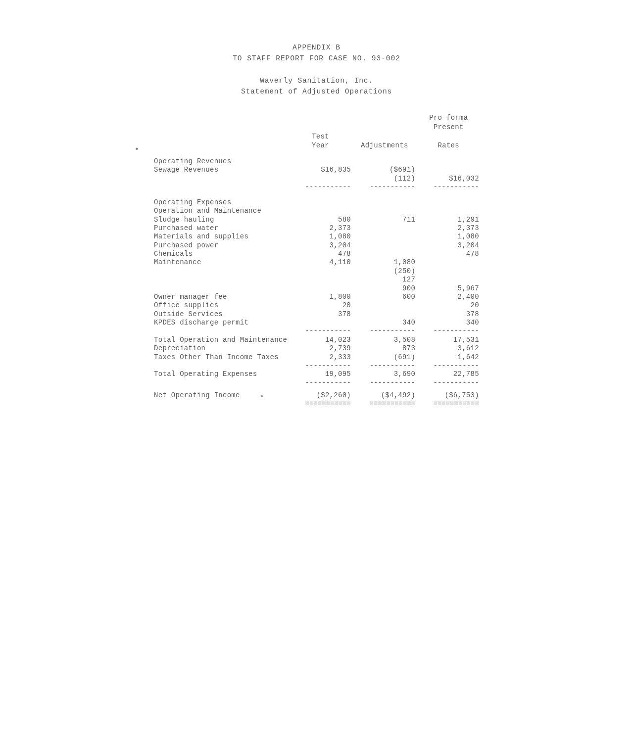•
APPENDIX B
TO STAFF REPORT FOR CASE NO. 93-002
Waverly Sanitation, Inc.
Statement of Adjusted Operations
| | | | Pro forma Present |
| | Test Year | Adjustments | Rates |
| Operating Revenues | | | |
| Sewage Revenues | $16,835 | ($691) | |
| | | (112) | $16,032 |
| | ----------- | ----------- | ----------- |
| Operating Expenses | | | |
| Operation and Maintenance | | | |
| Sludge hauling | 580 | 711 | 1,291 |
| Purchased water | 2,373 | | 2,373 |
| Materials and supplies | 1,080 | | 1,080 |
| Purchased power | 3,204 | | 3,204 |
| Chemicals | 478 | | 478 |
| Maintenance | 4,110 | 1,080 | |
| | | (250) | |
| | | 127 | |
| | | 900 | 5,967 |
| Owner manager fee | 1,800 | 600 | 2,400 |
| Office supplies | 20 | | 20 |
| Outside Services | 378 | | 378 |
| KPDES discharge permit | | 340 | 340 |
| | ----------- | ----------- | ----------- |
| Total Operation and Maintenance | 14,023 | 3,508 | 17,531 |
| Depreciation | 2,739 | 873 | 3,612 |
| Taxes Other Than Income Taxes | 2,333 | (691) | 1,642 |
| | ----------- | ----------- | ----------- |
| Total Operating Expenses | 19,095 | 3,690 | 22,785 |
| | ----------- | ----------- | ----------- |
| Net Operating Income | ($2,260) | ($4,492) | ($6,753) |
| | =========== | =========== | =========== |
•